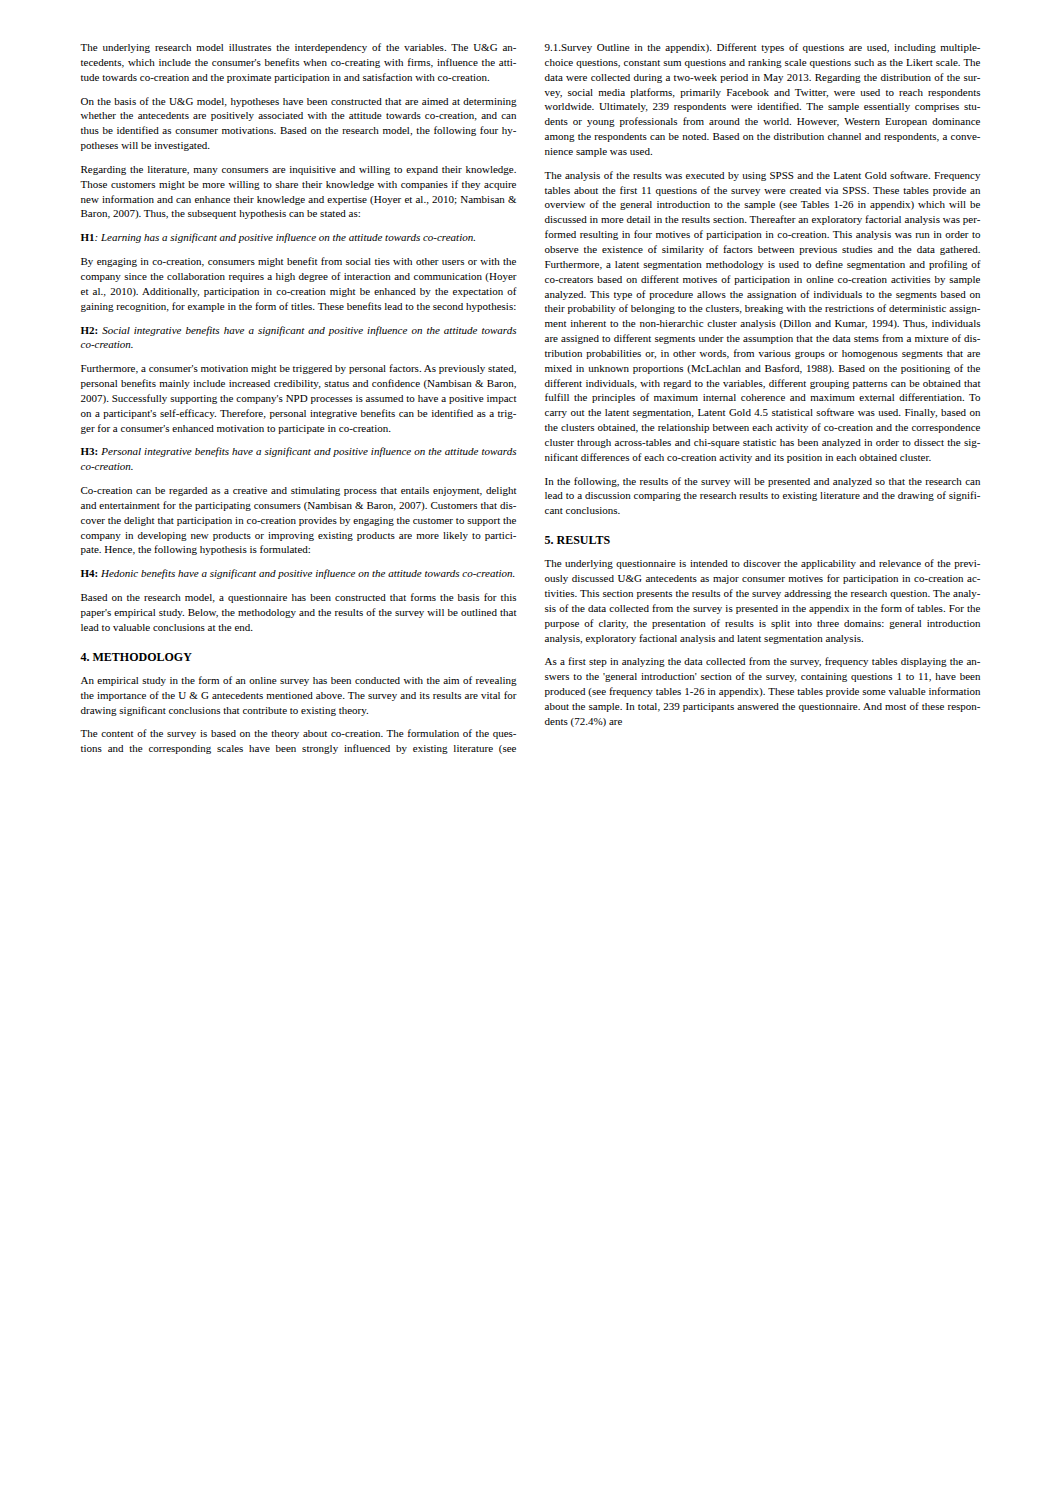The underlying research model illustrates the interdependency of the variables. The U&G antecedents, which include the consumer's benefits when co-creating with firms, influence the attitude towards co-creation and the proximate participation in and satisfaction with co-creation.
On the basis of the U&G model, hypotheses have been constructed that are aimed at determining whether the antecedents are positively associated with the attitude towards co-creation, and can thus be identified as consumer motivations. Based on the research model, the following four hypotheses will be investigated.
Regarding the literature, many consumers are inquisitive and willing to expand their knowledge. Those customers might be more willing to share their knowledge with companies if they acquire new information and can enhance their knowledge and expertise (Hoyer et al., 2010; Nambisan & Baron, 2007). Thus, the subsequent hypothesis can be stated as:
H1: Learning has a significant and positive influence on the attitude towards co-creation.
By engaging in co-creation, consumers might benefit from social ties with other users or with the company since the collaboration requires a high degree of interaction and communication (Hoyer et al., 2010). Additionally, participation in co-creation might be enhanced by the expectation of gaining recognition, for example in the form of titles. These benefits lead to the second hypothesis:
H2: Social integrative benefits have a significant and positive influence on the attitude towards co-creation.
Furthermore, a consumer's motivation might be triggered by personal factors. As previously stated, personal benefits mainly include increased credibility, status and confidence (Nambisan & Baron, 2007). Successfully supporting the company's NPD processes is assumed to have a positive impact on a participant's self-efficacy. Therefore, personal integrative benefits can be identified as a trigger for a consumer's enhanced motivation to participate in co-creation.
H3: Personal integrative benefits have a significant and positive influence on the attitude towards co-creation.
Co-creation can be regarded as a creative and stimulating process that entails enjoyment, delight and entertainment for the participating consumers (Nambisan & Baron, 2007). Customers that discover the delight that participation in co-creation provides by engaging the customer to support the company in developing new products or improving existing products are more likely to participate. Hence, the following hypothesis is formulated:
H4: Hedonic benefits have a significant and positive influence on the attitude towards co-creation.
Based on the research model, a questionnaire has been constructed that forms the basis for this paper's empirical study. Below, the methodology and the results of the survey will be outlined that lead to valuable conclusions at the end.
4. METHODOLOGY
An empirical study in the form of an online survey has been conducted with the aim of revealing the importance of the U & G antecedents mentioned above. The survey and its results are vital for drawing significant conclusions that contribute to existing theory.
The content of the survey is based on the theory about co-creation. The formulation of the questions and the corresponding scales have been strongly influenced by existing literature (see 9.1.Survey Outline in the appendix). Different types of questions are used, including multiple-choice questions, constant sum questions and ranking scale questions such as the Likert scale. The data were collected during a two-week period in May 2013. Regarding the distribution of the survey, social media platforms, primarily Facebook and Twitter, were used to reach respondents worldwide. Ultimately, 239 respondents were identified. The sample essentially comprises students or young professionals from around the world. However, Western European dominance among the respondents can be noted. Based on the distribution channel and respondents, a convenience sample was used.
The analysis of the results was executed by using SPSS and the Latent Gold software. Frequency tables about the first 11 questions of the survey were created via SPSS. These tables provide an overview of the general introduction to the sample (see Tables 1-26 in appendix) which will be discussed in more detail in the results section. Thereafter an exploratory factorial analysis was performed resulting in four motives of participation in co-creation. This analysis was run in order to observe the existence of similarity of factors between previous studies and the data gathered. Furthermore, a latent segmentation methodology is used to define segmentation and profiling of co-creators based on different motives of participation in online co-creation activities by sample analyzed. This type of procedure allows the assignation of individuals to the segments based on their probability of belonging to the clusters, breaking with the restrictions of deterministic assignment inherent to the non-hierarchic cluster analysis (Dillon and Kumar, 1994). Thus, individuals are assigned to different segments under the assumption that the data stems from a mixture of distribution probabilities or, in other words, from various groups or homogenous segments that are mixed in unknown proportions (McLachlan and Basford, 1988). Based on the positioning of the different individuals, with regard to the variables, different grouping patterns can be obtained that fulfill the principles of maximum internal coherence and maximum external differentiation. To carry out the latent segmentation, Latent Gold 4.5 statistical software was used. Finally, based on the clusters obtained, the relationship between each activity of co-creation and the correspondence cluster through across-tables and chi-square statistic has been analyzed in order to dissect the significant differences of each co-creation activity and its position in each obtained cluster.
In the following, the results of the survey will be presented and analyzed so that the research can lead to a discussion comparing the research results to existing literature and the drawing of significant conclusions.
5. RESULTS
The underlying questionnaire is intended to discover the applicability and relevance of the previously discussed U&G antecedents as major consumer motives for participation in co-creation activities. This section presents the results of the survey addressing the research question. The analysis of the data collected from the survey is presented in the appendix in the form of tables. For the purpose of clarity, the presentation of results is split into three domains: general introduction analysis, exploratory factional analysis and latent segmentation analysis.
As a first step in analyzing the data collected from the survey, frequency tables displaying the answers to the 'general introduction' section of the survey, containing questions 1 to 11, have been produced (see frequency tables 1-26 in appendix). These tables provide some valuable information about the sample. In total, 239 participants answered the questionnaire. And most of these respondents (72.4%) are